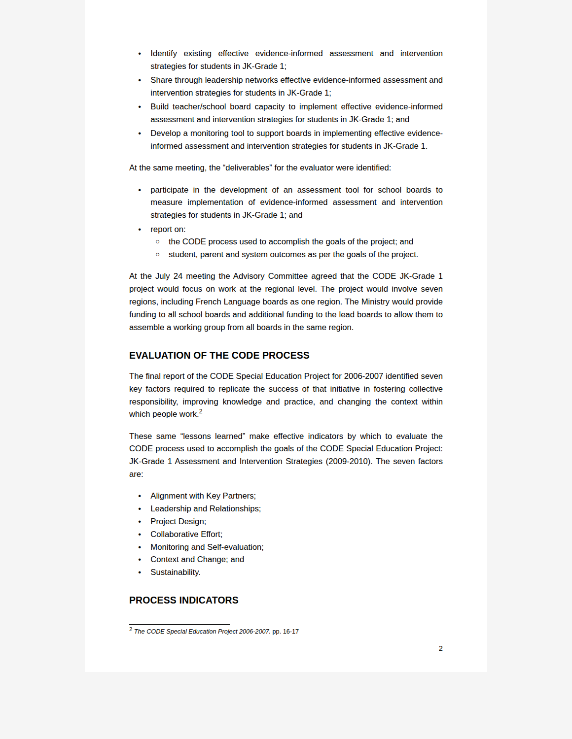Identify existing effective evidence-informed assessment and intervention strategies for students in JK-Grade 1;
Share through leadership networks effective evidence-informed assessment and intervention strategies for students in JK-Grade 1;
Build teacher/school board capacity to implement effective evidence-informed assessment and intervention strategies for students in JK-Grade 1; and
Develop a monitoring tool to support boards in implementing effective evidence-informed assessment and intervention strategies for students in JK-Grade 1.
At the same meeting, the “deliverables” for the evaluator were identified:
participate in the development of an assessment tool for school boards to measure implementation of evidence-informed assessment and intervention strategies for students in JK-Grade 1; and
report on:
the CODE process used to accomplish the goals of the project; and
student, parent and system outcomes as per the goals of the project.
At the July 24 meeting the Advisory Committee agreed that the CODE JK-Grade 1 project would focus on work at the regional level. The project would involve seven regions, including French Language boards as one region. The Ministry would provide funding to all school boards and additional funding to the lead boards to allow them to assemble a working group from all boards in the same region.
EVALUATION OF THE CODE PROCESS
The final report of the CODE Special Education Project for 2006-2007 identified seven key factors required to replicate the success of that initiative in fostering collective responsibility, improving knowledge and practice, and changing the context within which people work.2
These same “lessons learned” make effective indicators by which to evaluate the CODE process used to accomplish the goals of the CODE Special Education Project: JK-Grade 1 Assessment and Intervention Strategies (2009-2010). The seven factors are:
Alignment with Key Partners;
Leadership and Relationships;
Project Design;
Collaborative Effort;
Monitoring and Self-evaluation;
Context and Change; and
Sustainability.
PROCESS INDICATORS
2 The CODE Special Education Project 2006-2007. pp. 16-17
2